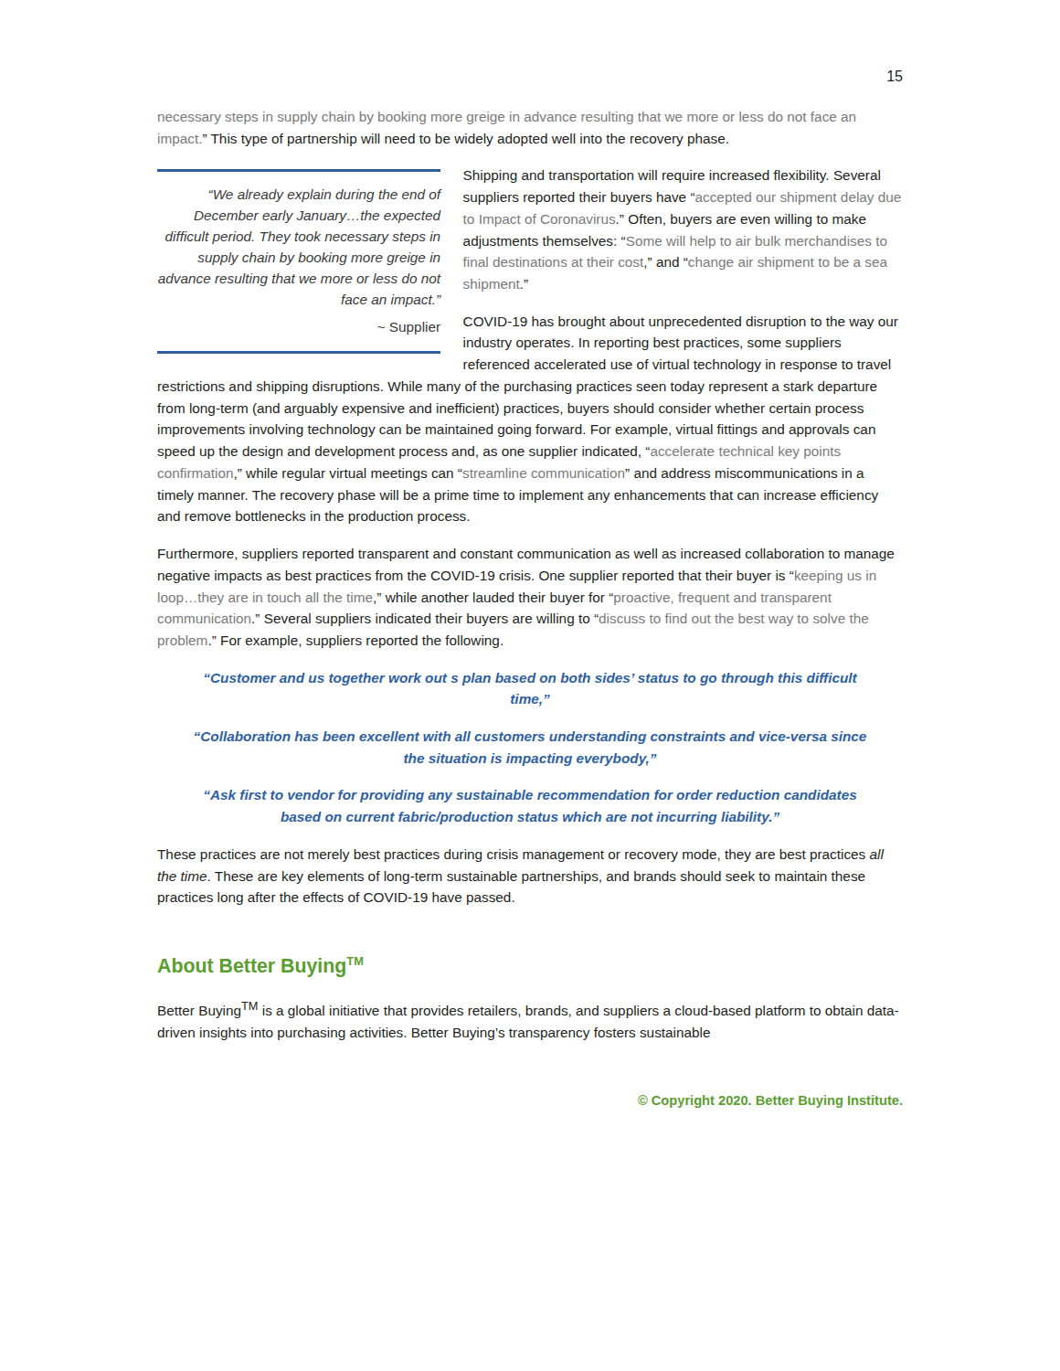15
necessary steps in supply chain by booking more greige in advance resulting that we more or less do not face an impact.” This type of partnership will need to be widely adopted well into the recovery phase.
“We already explain during the end of December early January…the expected difficult period. They took necessary steps in supply chain by booking more greige in advance resulting that we more or less do not face an impact.” ~ Supplier
Shipping and transportation will require increased flexibility. Several suppliers reported their buyers have “accepted our shipment delay due to Impact of Coronavirus.” Often, buyers are even willing to make adjustments themselves: “Some will help to air bulk merchandises to final destinations at their cost,” and “change air shipment to be a sea shipment.”
COVID-19 has brought about unprecedented disruption to the way our industry operates. In reporting best practices, some suppliers referenced accelerated use of virtual technology in response to travel restrictions and shipping disruptions. While many of the purchasing practices seen today represent a stark departure from long-term (and arguably expensive and inefficient) practices, buyers should consider whether certain process improvements involving technology can be maintained going forward. For example, virtual fittings and approvals can speed up the design and development process and, as one supplier indicated, “accelerate technical key points confirmation,” while regular virtual meetings can “streamline communication” and address miscommunications in a timely manner. The recovery phase will be a prime time to implement any enhancements that can increase efficiency and remove bottlenecks in the production process.
Furthermore, suppliers reported transparent and constant communication as well as increased collaboration to manage negative impacts as best practices from the COVID-19 crisis. One supplier reported that their buyer is “keeping us in loop…they are in touch all the time,” while another lauded their buyer for “proactive, frequent and transparent communication.” Several suppliers indicated their buyers are willing to “discuss to find out the best way to solve the problem.” For example, suppliers reported the following.
“Customer and us together work out s plan based on both sides’ status to go through this difficult time,”
“Collaboration has been excellent with all customers understanding constraints and vice-versa since the situation is impacting everybody,”
“Ask first to vendor for providing any sustainable recommendation for order reduction candidates based on current fabric/production status which are not incurring liability.”
These practices are not merely best practices during crisis management or recovery mode, they are best practices all the time. These are key elements of long-term sustainable partnerships, and brands should seek to maintain these practices long after the effects of COVID-19 have passed.
About Better BuyingTM
Better BuyingTM is a global initiative that provides retailers, brands, and suppliers a cloud-based platform to obtain data-driven insights into purchasing activities. Better Buying’s transparency fosters sustainable
© Copyright 2020. Better Buying Institute.